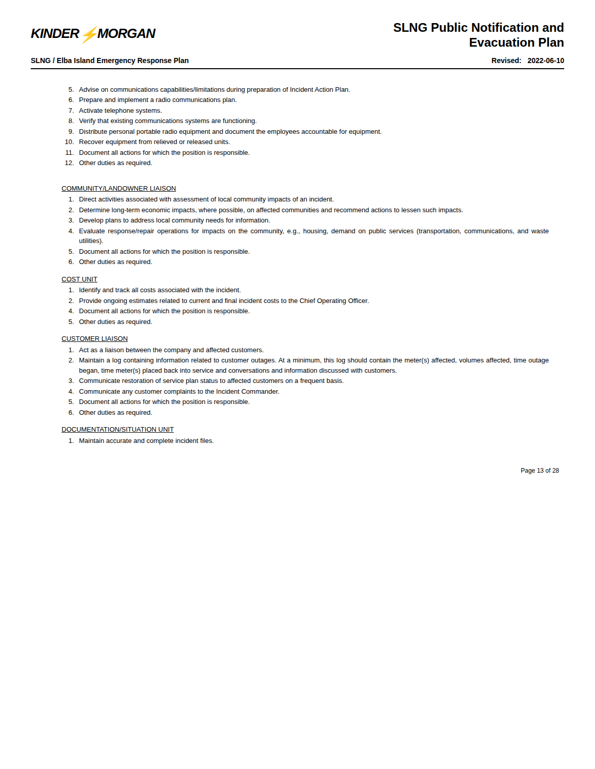KINDER⚡MORGAN
SLNG Public Notification and
Evacuation Plan
SLNG / Elba Island Emergency Response Plan Revised: 2022-06-10
Advise on communications capabilities/limitations during preparation of Incident Action Plan.
Prepare and implement a radio communications plan.
Activate telephone systems.
Verify that existing communications systems are functioning.
Distribute personal portable radio equipment and document the employees accountable for equipment.
Recover equipment from relieved or released units.
Document all actions for which the position is responsible.
Other duties as required.
COMMUNITY/LANDOWNER LIAISON
Direct activities associated with assessment of local community impacts of an incident.
Determine long-term economic impacts, where possible, on affected communities and recommend actions to lessen such impacts.
Develop plans to address local community needs for information.
Evaluate response/repair operations for impacts on the community, e.g., housing, demand on public services (transportation, communications, and waste utilities).
Document all actions for which the position is responsible.
Other duties as required.
COST UNIT
Identify and track all costs associated with the incident.
Provide ongoing estimates related to current and final incident costs to the Chief Operating Officer.
Document all actions for which the position is responsible.
Other duties as required.
CUSTOMER LIAISON
Act as a liaison between the company and affected customers.
Maintain a log containing information related to customer outages. At a minimum, this log should contain the meter(s) affected, volumes affected, time outage began, time meter(s) placed back into service and conversations and information discussed with customers.
Communicate restoration of service plan status to affected customers on a frequent basis.
Communicate any customer complaints to the Incident Commander.
Document all actions for which the position is responsible.
Other duties as required.
DOCUMENTATION/SITUATION UNIT
Maintain accurate and complete incident files.
Page 13 of 28